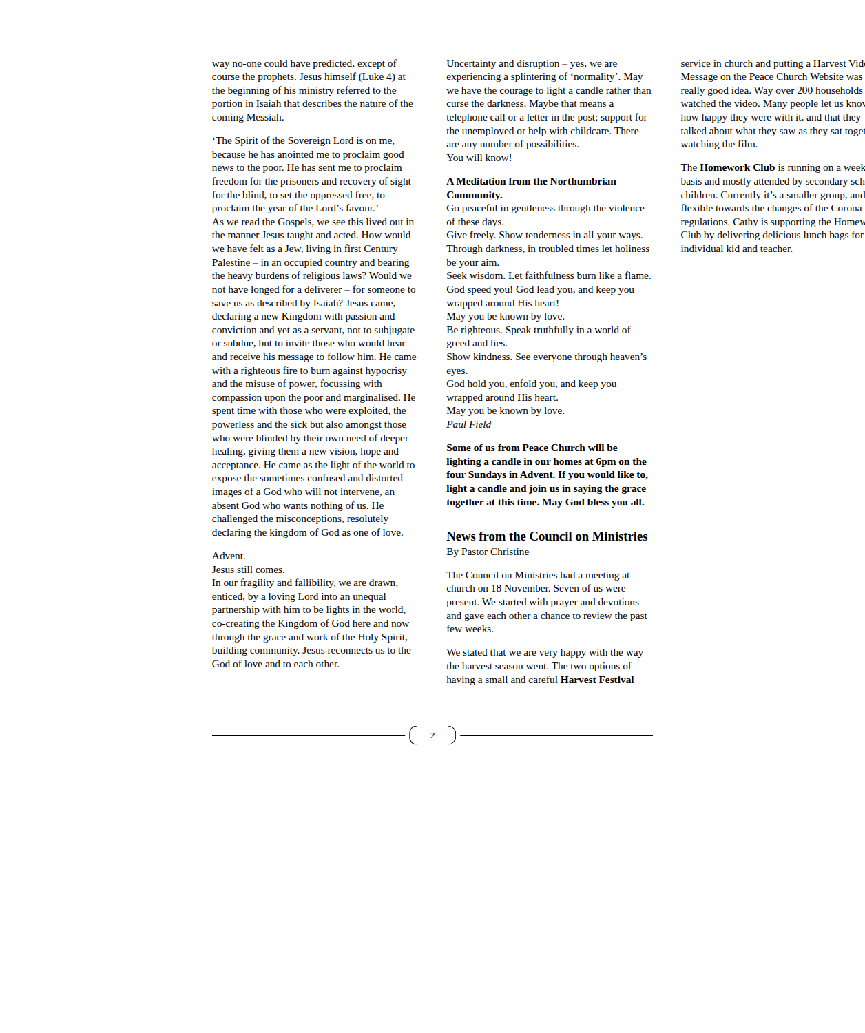way no-one could have predicted, except of course the prophets. Jesus himself (Luke 4) at the beginning of his ministry referred to the portion in Isaiah that describes the nature of the coming Messiah.
‘The Spirit of the Sovereign Lord is on me, because he has anointed me to proclaim good news to the poor. He has sent me to proclaim freedom for the prisoners and recovery of sight for the blind, to set the oppressed free, to proclaim the year of the Lord’s favour.’
As we read the Gospels, we see this lived out in the manner Jesus taught and acted. How would we have felt as a Jew, living in first Century Palestine – in an occupied country and bearing the heavy burdens of religious laws? Would we not have longed for a deliverer – for someone to save us as described by Isaiah? Jesus came, declaring a new Kingdom with passion and conviction and yet as a servant, not to subjugate or subdue, but to invite those who would hear and receive his message to follow him. He came with a righteous fire to burn against hypocrisy and the misuse of power, focussing with compassion upon the poor and marginalised. He spent time with those who were exploited, the powerless and the sick but also amongst those who were blinded by their own need of deeper healing, giving them a new vision, hope and acceptance. He came as the light of the world to expose the sometimes confused and distorted images of a God who will not intervene, an absent God who wants nothing of us. He challenged the misconceptions, resolutely declaring the kingdom of God as one of love.
Advent.
Jesus still comes.
In our fragility and fallibility, we are drawn, enticed, by a loving Lord into an unequal partnership with him to be lights in the world, co-creating the Kingdom of God here and now through the grace and work of the Holy Spirit, building community. Jesus reconnects us to the God of love and to each other.
Uncertainty and disruption – yes, we are experiencing a splintering of ‘normality’. May we have the courage to light a candle rather than curse the darkness. Maybe that means a telephone call or a letter in the post; support for the unemployed or help with childcare. There are any number of possibilities.
You will know!
A Meditation from the Northumbrian Community.
Go peaceful in gentleness through the violence of these days.
Give freely. Show tenderness in all your ways.
Through darkness, in troubled times let holiness be your aim.
Seek wisdom. Let faithfulness burn like a flame.
God speed you! God lead you, and keep you wrapped around His heart!
May you be known by love.
Be righteous. Speak truthfully in a world of greed and lies.
Show kindness. See everyone through heaven’s eyes.
God hold you, enfold you, and keep you wrapped around His heart.
May you be known by love.
Paul Field
Some of us from Peace Church will be lighting a candle in our homes at 6pm on the four Sundays in Advent. If you would like to, light a candle and join us in saying the grace together at this time. May God bless you all.
News from the Council on Ministries
By Pastor Christine
The Council on Ministries had a meeting at church on 18 November. Seven of us were present. We started with prayer and devotions and gave each other a chance to review the past few weeks.
We stated that we are very happy with the way the harvest season went. The two options of having a small and careful Harvest Festival service in church and putting a Harvest Video Message on the Peace Church Website was a really good idea. Way over 200 households watched the video. Many people let us know how happy they were with it, and that they talked about what they saw as they sat together watching the film.
The Homework Club is running on a weekly basis and mostly attended by secondary school children. Currently it’s a smaller group, and flexible towards the changes of the Corona regulations. Cathy is supporting the Homework Club by delivering delicious lunch bags for each individual kid and teacher.
2